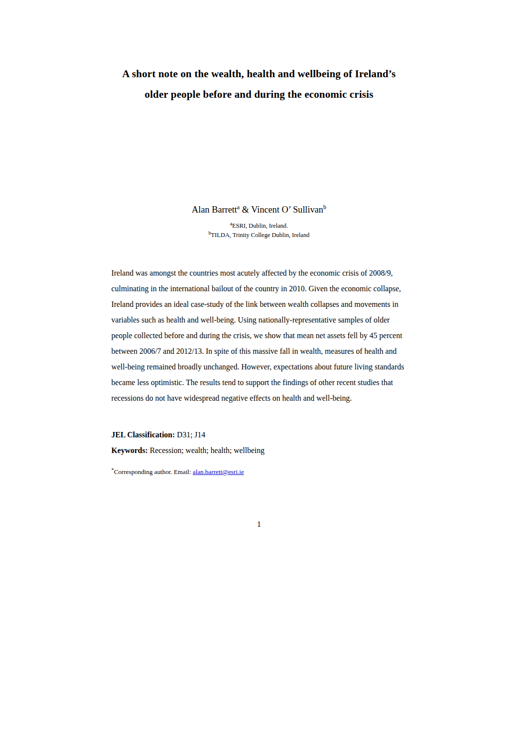A short note on the wealth, health and wellbeing of Ireland’s
older people before and during the economic crisis
Alan Barretta & Vincent O’ Sullivanb
aESRI, Dublin, Ireland.
bTILDA, Trinity College Dublin, Ireland
Ireland was amongst the countries most acutely affected by the economic crisis of 2008/9, culminating in the international bailout of the country in 2010. Given the economic collapse, Ireland provides an ideal case-study of the link between wealth collapses and movements in variables such as health and well-being. Using nationally-representative samples of older people collected before and during the crisis, we show that mean net assets fell by 45 percent between 2006/7 and 2012/13. In spite of this massive fall in wealth, measures of health and well-being remained broadly unchanged. However, expectations about future living standards became less optimistic. The results tend to support the findings of other recent studies that recessions do not have widespread negative effects on health and well-being.
JEL Classification: D31; J14
Keywords: Recession; wealth; health; wellbeing
*Corresponding author. Email: alan.barrett@esri.ie
1